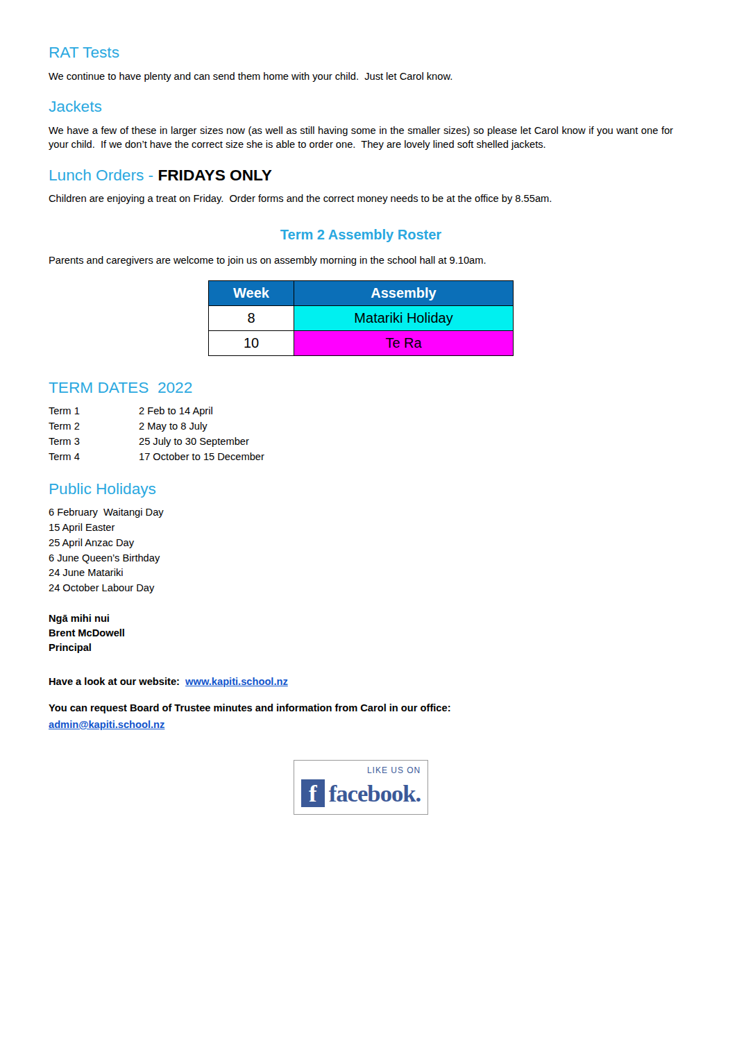RAT Tests
We continue to have plenty and can send them home with your child. Just let Carol know.
Jackets
We have a few of these in larger sizes now (as well as still having some in the smaller sizes) so please let Carol know if you want one for your child. If we don’t have the correct size she is able to order one. They are lovely lined soft shelled jackets.
Lunch Orders - FRIDAYS ONLY
Children are enjoying a treat on Friday. Order forms and the correct money needs to be at the office by 8.55am.
Term 2 Assembly Roster
Parents and caregivers are welcome to join us on assembly morning in the school hall at 9.10am.
| Week | Assembly |
| --- | --- |
| 8 | Matariki Holiday |
| 10 | Te Ra |
TERM DATES 2022
Term 12 Feb to 14 April
Term 22 May to 8 July
Term 325 July to 30 September
Term 417 October to 15 December
Public Holidays
6 February Waitangi Day
15 April Easter
25 April Anzac Day
6 June Queen’s Birthday
24 June Matariki
24 October Labour Day
Ngā mihi nui
Brent McDowell
Principal
Have a look at our website: www.kapiti.school.nz
You can request Board of Trustee minutes and information from Carol in our office:
admin@kapiti.school.nz
LIKE US ON
f
facebook.